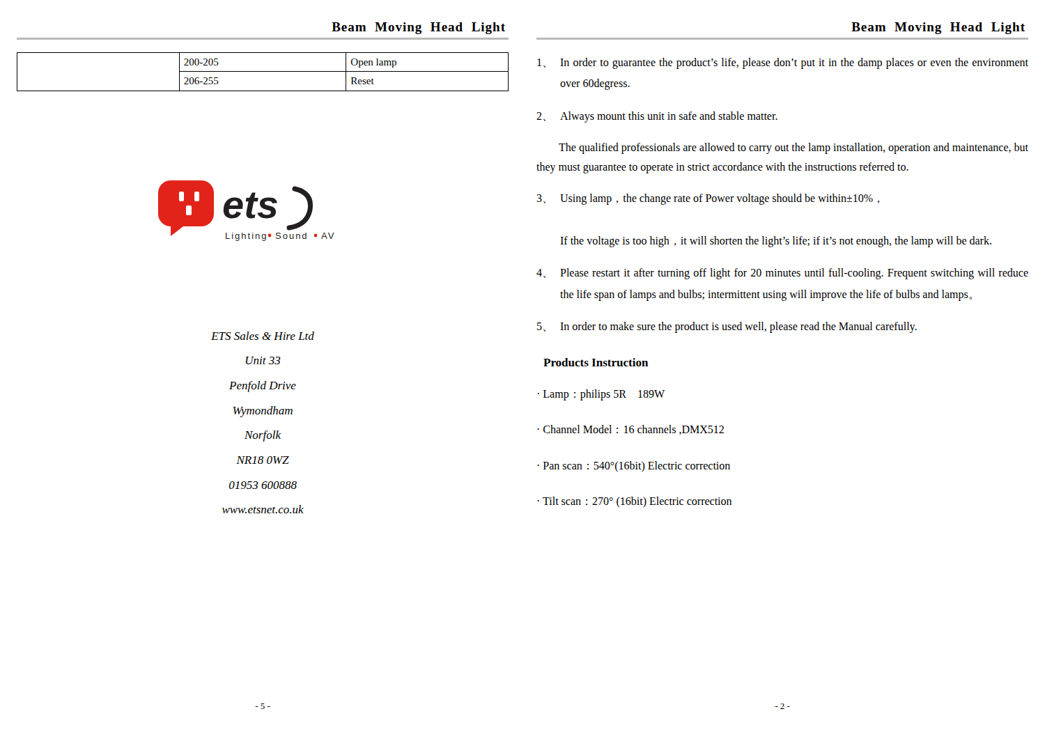Beam Moving Head Light
| | 200-205 | Open lamp |
| 206-255 | Reset |
ets Lighting Sound AV
ETS Sales & Hire Ltd
Unit 33
Penfold Drive
Wymondham
Norfolk
NR18 0WZ
01953 600888
www.etsnet.co.uk
- 5 -
Beam Moving Head Light
1、In order to guarantee the product’s life, please don’t put it in the damp places or even the environment over 60degress.
2、Always mount this unit in safe and stable matter.
The qualified professionals are allowed to carry out the lamp installation, operation and maintenance, but they must guarantee to operate in strict accordance with the instructions referred to.
3、Using lamp，the change rate of Power voltage should be within±10%，
If the voltage is too high，it will shorten the light’s life; if it’s not enough, the lamp will be dark.
4、Please restart it after turning off light for 20 minutes until full-cooling. Frequent switching will reduce the life span of lamps and bulbs; intermittent using will improve the life of bulbs and lamps。
5、In order to make sure the product is used well, please read the Manual carefully.
Products Instruction
Lamp：philips 5R 189W
Channel Model：16 channels ,DMX512
Pan scan：540°(16bit) Electric correction
Tilt scan：270° (16bit) Electric correction
- 2 -